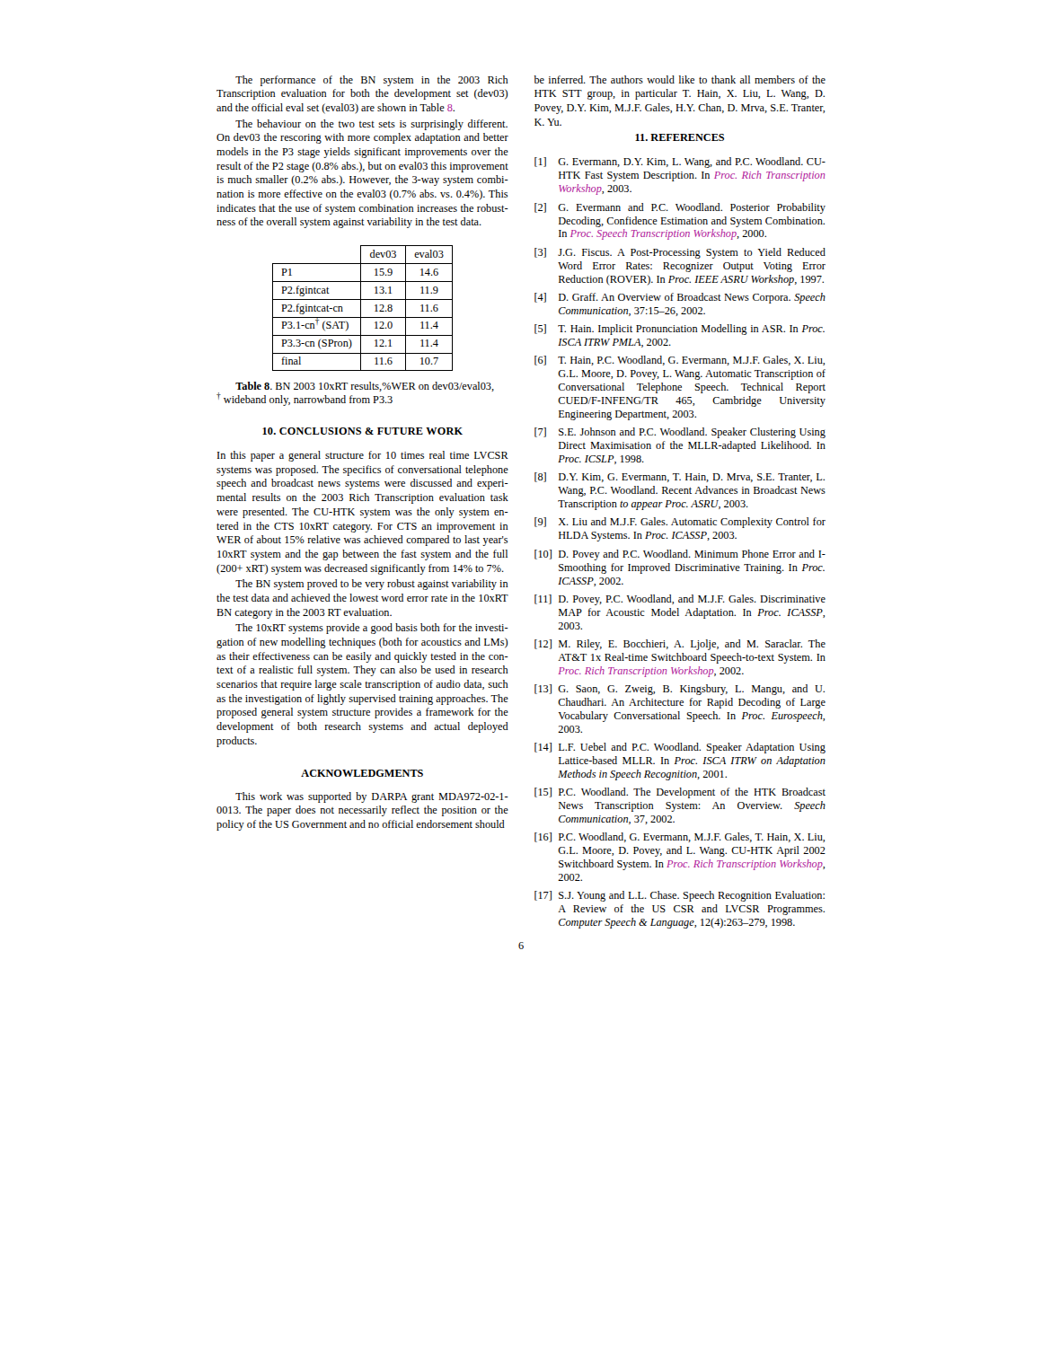The performance of the BN system in the 2003 Rich Transcription evaluation for both the development set (dev03) and the official eval set (eval03) are shown in Table 8.
The behaviour on the two test sets is surprisingly different. On dev03 the rescoring with more complex adaptation and better models in the P3 stage yields significant improvements over the result of the P2 stage (0.8% abs.), but on eval03 this improvement is much smaller (0.2% abs.). However, the 3-way system combination is more effective on the eval03 (0.7% abs. vs. 0.4%). This indicates that the use of system combination increases the robustness of the overall system against variability in the test data.
| | dev03 | eval03 |
| P1 | 15.9 | 14.6 |
| P2.fgintcat | 13.1 | 11.9 |
| P2.fgintcat-cn | 12.8 | 11.6 |
| P3.1-cn † (SAT) | 12.0 | 11.4 |
| P3.3-cn (SPron) | 12.1 | 11.4 |
| final | 11.6 | 10.7 |
Table 8. BN 2003 10xRT results,%WER on dev03/eval03,
† wideband only, narrowband from P3.3
10. CONCLUSIONS & FUTURE WORK
In this paper a general structure for 10 times real time LVCSR systems was proposed. The specifics of conversational telephone speech and broadcast news systems were discussed and experimental results on the 2003 Rich Transcription evaluation task were presented. The CU-HTK system was the only system entered in the CTS 10xRT category. For CTS an improvement in WER of about 15% relative was achieved compared to last year's 10xRT system and the gap between the fast system and the full (200+ xRT) system was decreased significantly from 14% to 7%.
The BN system proved to be very robust against variability in the test data and achieved the lowest word error rate in the 10xRT BN category in the 2003 RT evaluation.
The 10xRT systems provide a good basis both for the investigation of new modelling techniques (both for acoustics and LMs) as their effectiveness can be easily and quickly tested in the context of a realistic full system. They can also be used in research scenarios that require large scale transcription of audio data, such as the investigation of lightly supervised training approaches. The proposed general system structure provides a framework for the development of both research systems and actual deployed products.
ACKNOWLEDGMENTS
This work was supported by DARPA grant MDA972-02-1-0013. The paper does not necessarily reflect the position or the policy of the US Government and no official endorsement should
be inferred. The authors would like to thank all members of the HTK STT group, in particular T. Hain, X. Liu, L. Wang, D. Povey, D.Y. Kim, M.J.F. Gales, H.Y. Chan, D. Mrva, S.E. Tranter, K. Yu.
11. REFERENCES
G. Evermann, D.Y. Kim, L. Wang, and P.C. Woodland. CU-HTK Fast System Description. In Proc. Rich Transcription Workshop, 2003.
G. Evermann and P.C. Woodland. Posterior Probability Decoding, Confidence Estimation and System Combination. In Proc. Speech Transcription Workshop, 2000.
J.G. Fiscus. A Post-Processing System to Yield Reduced Word Error Rates: Recognizer Output Voting Error Reduction (ROVER). In Proc. IEEE ASRU Workshop, 1997.
D. Graff. An Overview of Broadcast News Corpora. Speech Communication, 37:15–26, 2002.
T. Hain. Implicit Pronunciation Modelling in ASR. In Proc. ISCA ITRW PMLA, 2002.
T. Hain, P.C. Woodland, G. Evermann, M.J.F. Gales, X. Liu, G.L. Moore, D. Povey, L. Wang. Automatic Transcription of Conversational Telephone Speech. Technical Report CUED/F-INFENG/TR 465, Cambridge University Engineering Department, 2003.
S.E. Johnson and P.C. Woodland. Speaker Clustering Using Direct Maximisation of the MLLR-adapted Likelihood. In Proc. ICSLP, 1998.
D.Y. Kim, G. Evermann, T. Hain, D. Mrva, S.E. Tranter, L. Wang, P.C. Woodland. Recent Advances in Broadcast News Transcription to appear Proc. ASRU, 2003.
X. Liu and M.J.F. Gales. Automatic Complexity Control for HLDA Systems. In Proc. ICASSP, 2003.
D. Povey and P.C. Woodland. Minimum Phone Error and I-Smoothing for Improved Discriminative Training. In Proc. ICASSP, 2002.
D. Povey, P.C. Woodland, and M.J.F. Gales. Discriminative MAP for Acoustic Model Adaptation. In Proc. ICASSP, 2003.
M. Riley, E. Bocchieri, A. Ljolje, and M. Saraclar. The AT&T 1x Real-time Switchboard Speech-to-text System. In Proc. Rich Transcription Workshop, 2002.
G. Saon, G. Zweig, B. Kingsbury, L. Mangu, and U. Chaudhari. An Architecture for Rapid Decoding of Large Vocabulary Conversational Speech. In Proc. Eurospeech, 2003.
L.F. Uebel and P.C. Woodland. Speaker Adaptation Using Lattice-based MLLR. In Proc. ISCA ITRW on Adaptation Methods in Speech Recognition, 2001.
P.C. Woodland. The Development of the HTK Broadcast News Transcription System: An Overview. Speech Communication, 37, 2002.
P.C. Woodland, G. Evermann, M.J.F. Gales, T. Hain, X. Liu, G.L. Moore, D. Povey, and L. Wang. CU-HTK April 2002 Switchboard System. In Proc. Rich Transcription Workshop, 2002.
S.J. Young and L.L. Chase. Speech Recognition Evaluation: A Review of the US CSR and LVCSR Programmes. Computer Speech & Language, 12(4):263–279, 1998.
6